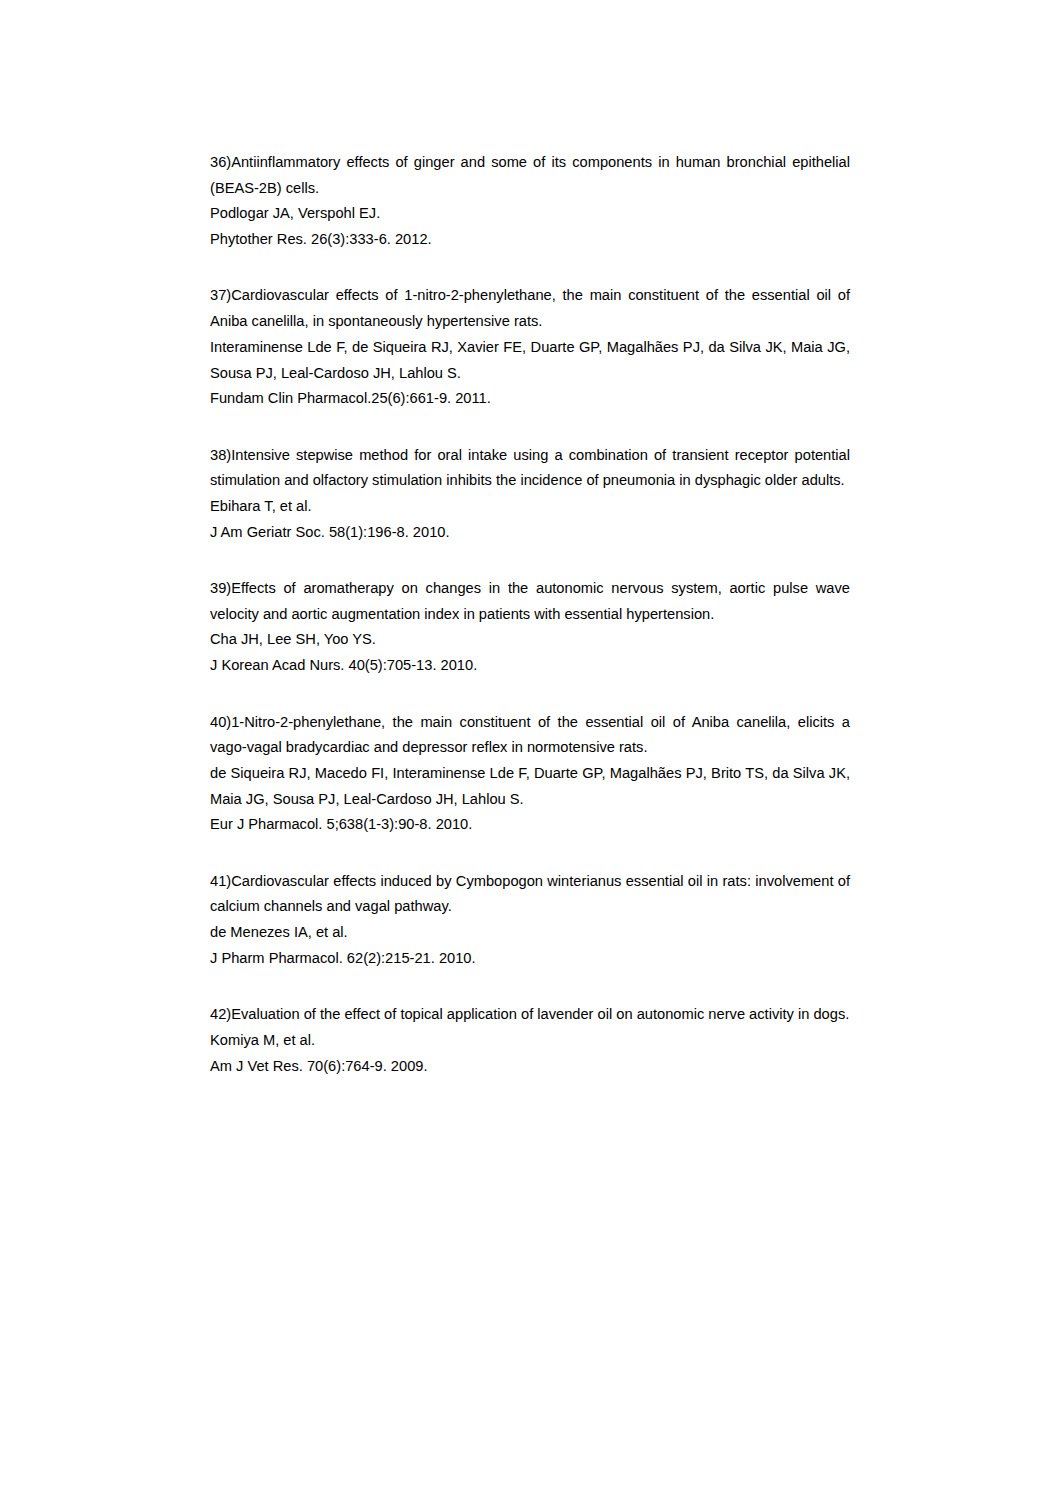36) Antiinflammatory effects of ginger and some of its components in human bronchial epithelial (BEAS-2B) cells.
Podlogar JA, Verspohl EJ.
Phytother Res. 26(3):333-6. 2012.
37) Cardiovascular effects of 1-nitro-2-phenylethane, the main constituent of the essential oil of Aniba canelilla, in spontaneously hypertensive rats.
Interaminense Lde F, de Siqueira RJ, Xavier FE, Duarte GP, Magalhães PJ, da Silva JK, Maia JG, Sousa PJ, Leal-Cardoso JH, Lahlou S.
Fundam Clin Pharmacol.25(6):661-9. 2011.
38) Intensive stepwise method for oral intake using a combination of transient receptor potential stimulation and olfactory stimulation inhibits the incidence of pneumonia in dysphagic older adults.
Ebihara T, et al.
J Am Geriatr Soc. 58(1):196-8. 2010.
39) Effects of aromatherapy on changes in the autonomic nervous system, aortic pulse wave velocity and aortic augmentation index in patients with essential hypertension.
Cha JH, Lee SH, Yoo YS.
J Korean Acad Nurs. 40(5):705-13. 2010.
40) 1-Nitro-2-phenylethane, the main constituent of the essential oil of Aniba canelila, elicits a vago-vagal bradycardiac and depressor reflex in normotensive rats.
de Siqueira RJ, Macedo FI, Interaminense Lde F, Duarte GP, Magalhães PJ, Brito TS, da Silva JK, Maia JG, Sousa PJ, Leal-Cardoso JH, Lahlou S.
Eur J Pharmacol. 5;638(1-3):90-8. 2010.
41) Cardiovascular effects induced by Cymbopogon winterianus essential oil in rats: involvement of calcium channels and vagal pathway.
de Menezes IA, et al.
J Pharm Pharmacol. 62(2):215-21. 2010.
42) Evaluation of the effect of topical application of lavender oil on autonomic nerve activity in dogs.
Komiya M, et al.
Am J Vet Res. 70(6):764-9. 2009.